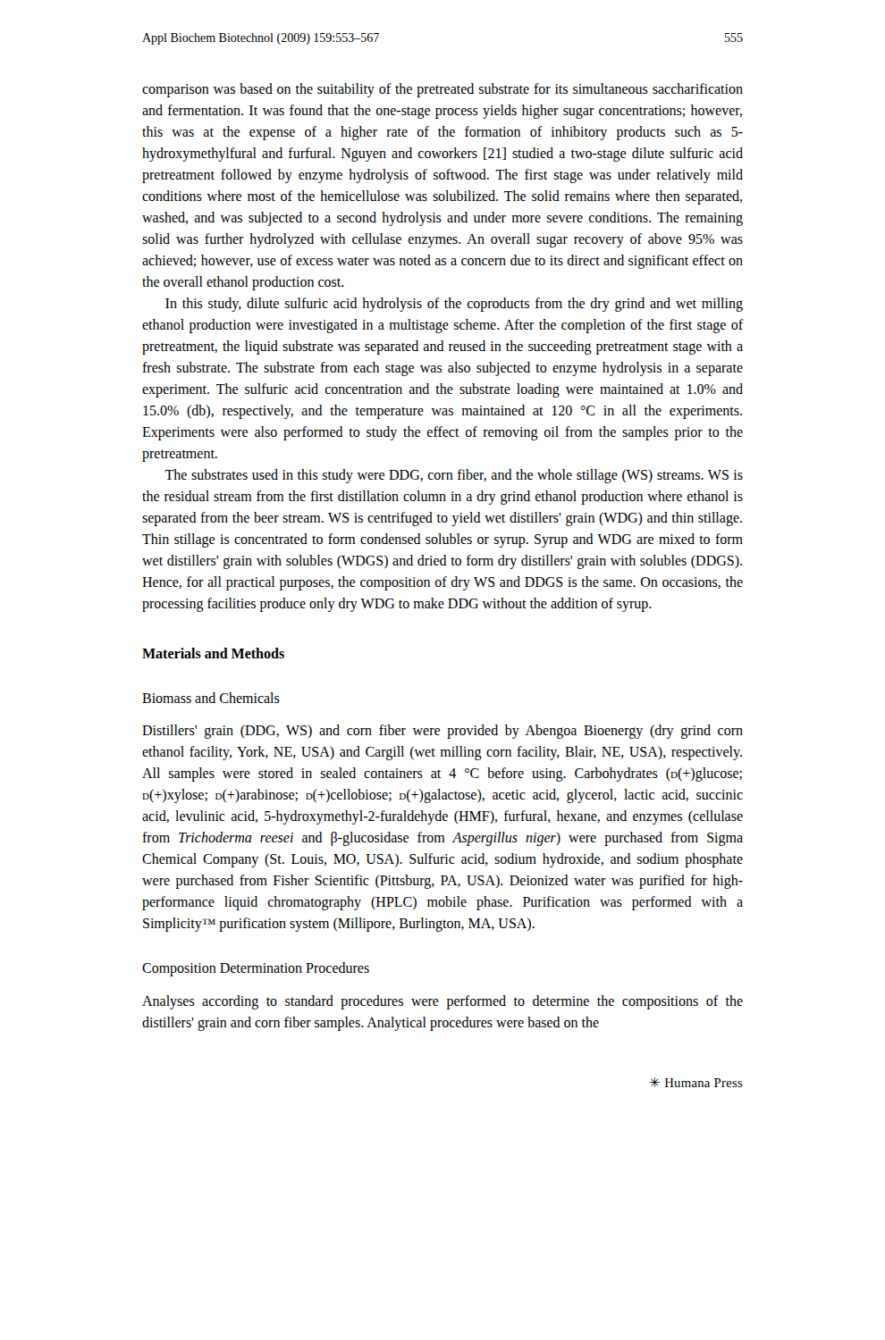Appl Biochem Biotechnol (2009) 159:553–567 555
comparison was based on the suitability of the pretreated substrate for its simultaneous saccharification and fermentation. It was found that the one-stage process yields higher sugar concentrations; however, this was at the expense of a higher rate of the formation of inhibitory products such as 5-hydroxymethylfural and furfural. Nguyen and coworkers [21] studied a two-stage dilute sulfuric acid pretreatment followed by enzyme hydrolysis of softwood. The first stage was under relatively mild conditions where most of the hemicellulose was solubilized. The solid remains where then separated, washed, and was subjected to a second hydrolysis and under more severe conditions. The remaining solid was further hydrolyzed with cellulase enzymes. An overall sugar recovery of above 95% was achieved; however, use of excess water was noted as a concern due to its direct and significant effect on the overall ethanol production cost.
In this study, dilute sulfuric acid hydrolysis of the coproducts from the dry grind and wet milling ethanol production were investigated in a multistage scheme. After the completion of the first stage of pretreatment, the liquid substrate was separated and reused in the succeeding pretreatment stage with a fresh substrate. The substrate from each stage was also subjected to enzyme hydrolysis in a separate experiment. The sulfuric acid concentration and the substrate loading were maintained at 1.0% and 15.0% (db), respectively, and the temperature was maintained at 120 °C in all the experiments. Experiments were also performed to study the effect of removing oil from the samples prior to the pretreatment.
The substrates used in this study were DDG, corn fiber, and the whole stillage (WS) streams. WS is the residual stream from the first distillation column in a dry grind ethanol production where ethanol is separated from the beer stream. WS is centrifuged to yield wet distillers' grain (WDG) and thin stillage. Thin stillage is concentrated to form condensed solubles or syrup. Syrup and WDG are mixed to form wet distillers' grain with solubles (WDGS) and dried to form dry distillers' grain with solubles (DDGS). Hence, for all practical purposes, the composition of dry WS and DDGS is the same. On occasions, the processing facilities produce only dry WDG to make DDG without the addition of syrup.
Materials and Methods
Biomass and Chemicals
Distillers' grain (DDG, WS) and corn fiber were provided by Abengoa Bioenergy (dry grind corn ethanol facility, York, NE, USA) and Cargill (wet milling corn facility, Blair, NE, USA), respectively. All samples were stored in sealed containers at 4 °C before using. Carbohydrates (d(+)glucose; d(+)xylose; d(+)arabinose; d(+)cellobiose; d(+)galactose), acetic acid, glycerol, lactic acid, succinic acid, levulinic acid, 5-hydroxymethyl-2-furaldehyde (HMF), furfural, hexane, and enzymes (cellulase from Trichoderma reesei and β-glucosidase from Aspergillus niger) were purchased from Sigma Chemical Company (St. Louis, MO, USA). Sulfuric acid, sodium hydroxide, and sodium phosphate were purchased from Fisher Scientific (Pittsburg, PA, USA). Deionized water was purified for high-performance liquid chromatography (HPLC) mobile phase. Purification was performed with a Simplicity™ purification system (Millipore, Burlington, MA, USA).
Composition Determination Procedures
Analyses according to standard procedures were performed to determine the compositions of the distillers' grain and corn fiber samples. Analytical procedures were based on the
✳ Humana Press